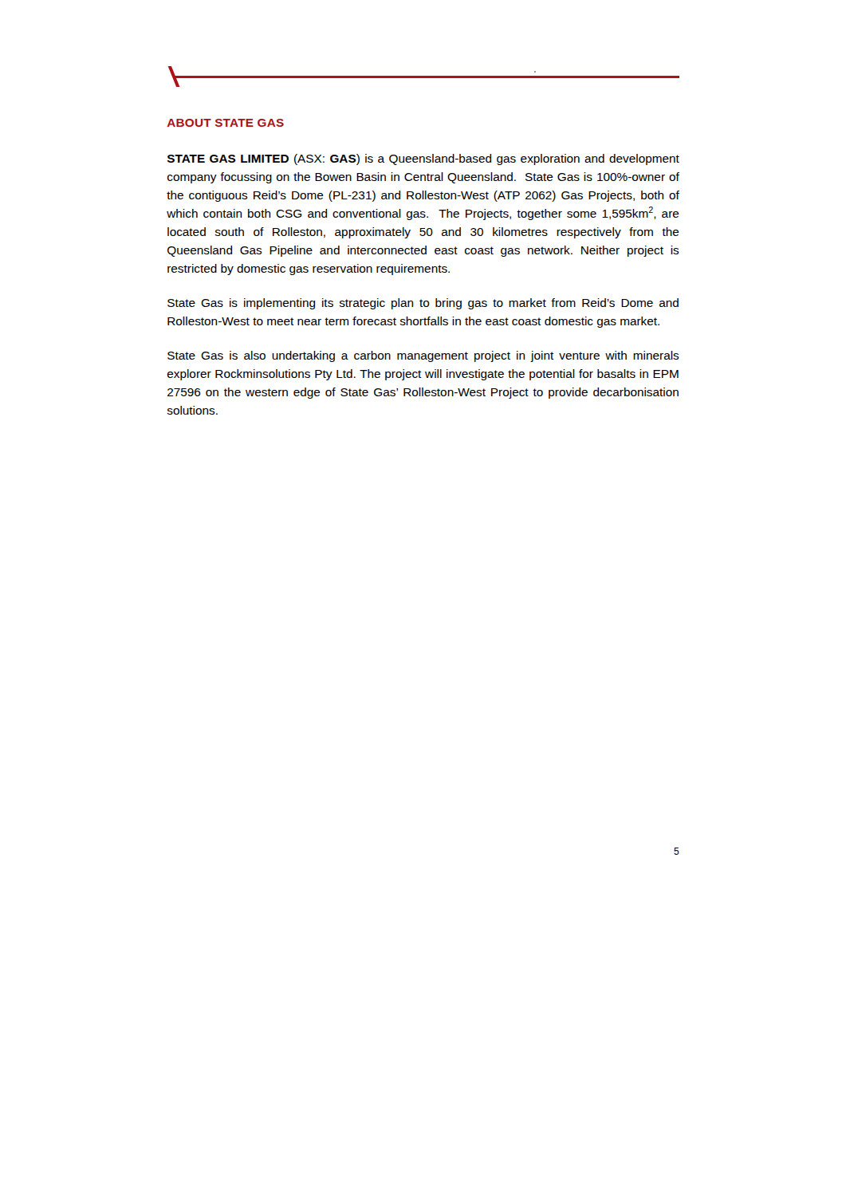About State Gas
STATE GAS LIMITED (ASX: GAS) is a Queensland-based gas exploration and development company focussing on the Bowen Basin in Central Queensland. State Gas is 100%-owner of the contiguous Reid’s Dome (PL-231) and Rolleston-West (ATP 2062) Gas Projects, both of which contain both CSG and conventional gas. The Projects, together some 1,595km2, are located south of Rolleston, approximately 50 and 30 kilometres respectively from the Queensland Gas Pipeline and interconnected east coast gas network. Neither project is restricted by domestic gas reservation requirements.
State Gas is implementing its strategic plan to bring gas to market from Reid’s Dome and Rolleston-West to meet near term forecast shortfalls in the east coast domestic gas market.
State Gas is also undertaking a carbon management project in joint venture with minerals explorer Rockminsolutions Pty Ltd. The project will investigate the potential for basalts in EPM 27596 on the western edge of State Gas’ Rolleston-West Project to provide decarbonisation solutions.
5